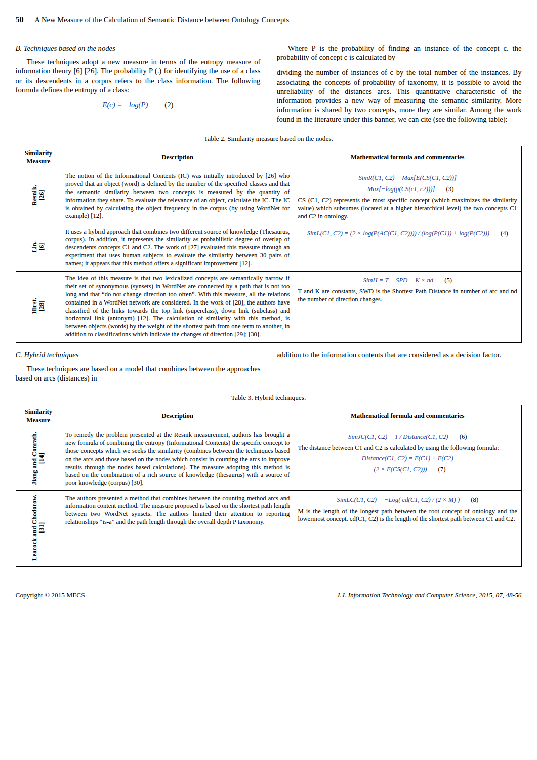50 A New Measure of the Calculation of Semantic Distance between Ontology Concepts
B. Techniques based on the nodes
These techniques adopt a new measure in terms of the entropy measure of information theory [6] [26]. The probability P (.) for identifying the use of a class or its descendents in a corpus refers to the class information. The following formula defines the entropy of a class:
E(c) = −log(P) (2)
Where P is the probability of finding an instance of the concept c. the probability of concept c is calculated by
dividing the number of instances of c by the total number of the instances. By associating the concepts of probability of taxonomy, it is possible to avoid the unreliability of the distances arcs. This quantitative characteristic of the information provides a new way of measuring the semantic similarity. More information is shared by two concepts, more they are similar. Among the work found in the literature under this banner, we can cite (see the following table):
Table 2. Similarity measure based on the nodes.
| Similarity Measure | Description | Mathematical formula and commentaries |
| --- | --- | --- |
| Resnik. [26] | The notion of the Informational Contents (IC) was initially introduced by [26] who proved that an object (word) is defined by the number of the specified classes and that the semantic similarity between two concepts is measured by the quantity of information they share. To evaluate the relevance of an object, calculate the IC. The IC is obtained by calculating the object frequency in the corpus (by using WordNet for example) [12]. | SimR(C1, C2) = Max[E(CS(C1, C2))] = Max[−log(p(CS(c1, c2)))] (3) CS (C1, C2) represents the most specific concept (which maximizes the similarity value) which subsumes (located at a higher hierarchical level) the two concepts C1 and C2 in ontology. |
| Lin. [6] | It uses a hybrid approach that combines two different source of knowledge (Thesaurus, corpus). In addition, it represents the similarity as probabilistic degree of overlap of descendents concepts C1 and C2. The work of [27] evaluated this measure through an experiment that uses human subjects to evaluate the similarity between 30 pairs of names; it appears that this method offers a significant improvement [12]. | SimL(C1, C2) = (2 × log(P(AC(C1, C2)))) / (log(P(C1)) + log(P(C2))) (4) |
| Hirst. [28] | The idea of this measure is that two lexicalized concepts are semantically narrow if their set of synonymous (synsets) in WordNet are connected by a path that is not too long and that “do not change direction too often”. With this measure, all the relations contained in a WordNet network are considered. In the work of [28], the authors have classified of the links towards the top link (superclass), down link (subclass) and horizontal link (antonym) [12]. The calculation of similarity with this method, is between objects (words) by the weight of the shortest path from one term to another, in addition to classifications which indicate the changes of direction [29]; [30]. | SimH = T − SPD − K × nd (5) T and K are constants, SWD is the Shortest Path Distance in number of arc and nd the number of direction changes. |
C. Hybrid techniques
These techniques are based on a model that combines between the approaches based on arcs (distances) in
addition to the information contents that are considered as a decision factor.
Table 3. Hybrid techniques.
| Similarity Measure | Description | Mathematical formula and commentaries |
| --- | --- | --- |
| Jiang and Conrath. [14] | To remedy the problem presented at the Resnik measurement, authors has brought a new formula of combining the entropy (Informational Contents) the specific concept to those concepts which we seeks the similarity (combines between the techniques based on the arcs and those based on the nodes which consist in counting the arcs to improve results through the nodes based calculations). The measure adopting this method is based on the combination of a rich source of knowledge (thesaurus) with a source of poor knowledge (corpus) [30]. | SimJC(C1, C2) = 1 / Distance(C1, C2) (6) The distance between C1 and C2 is calculated by using the following formula: Distance(C1, C2) = E(C1) + E(C2) −(2 × E(CS(C1, C2))) (7) |
| Leacock and Chodorow. [31] | The authors presented a method that combines between the counting method arcs and information content method. The measure proposed is based on the shortest path length between two WordNet synsets. The authors limited their attention to reporting relationships “is-a” and the path length through the overall depth P taxonomy. | SimLC(C1, C2) = −Log( cd(C1, C2) / (2 × M) ) (8) M is the length of the longest path between the root concept of ontology and the lowermost concept. cd(C1, C2) is the length of the shortest path between C1 and C2. |
Copyright © 2015 MECS I.J. Information Technology and Computer Science, 2015, 07, 48-56